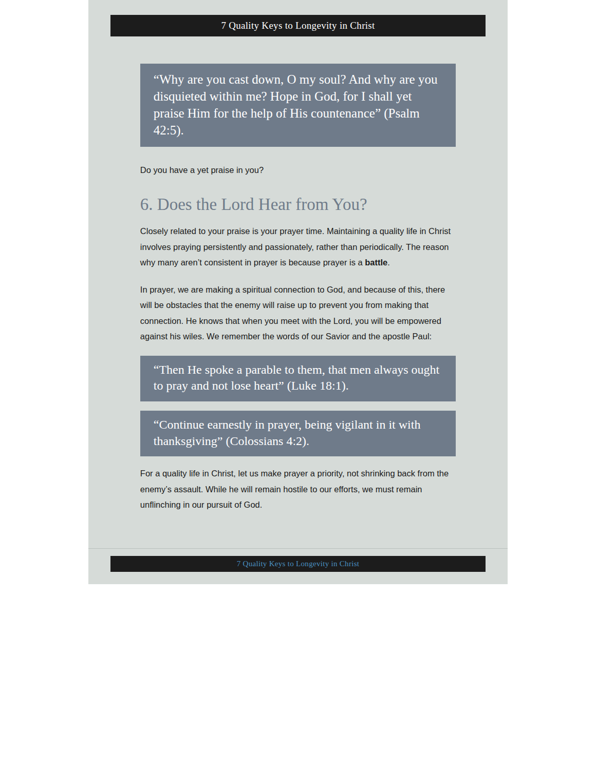7 Quality Keys to Longevity in Christ
“Why are you cast down, O my soul? And why are you disquieted within me? Hope in God, for I shall yet praise Him for the help of His countenance” (Psalm 42:5).
Do you have a yet praise in you?
6. Does the Lord Hear from You?
Closely related to your praise is your prayer time. Maintaining a quality life in Christ involves praying persistently and passionately, rather than periodically. The reason why many aren’t consistent in prayer is because prayer is a battle.
In prayer, we are making a spiritual connection to God, and because of this, there will be obstacles that the enemy will raise up to prevent you from making that connection. He knows that when you meet with the Lord, you will be empowered against his wiles. We remember the words of our Savior and the apostle Paul:
“Then He spoke a parable to them, that men always ought to pray and not lose heart” (Luke 18:1).
“Continue earnestly in prayer, being vigilant in it with thanksgiving” (Colossians 4:2).
For a quality life in Christ, let us make prayer a priority, not shrinking back from the enemy’s assault. While he will remain hostile to our efforts, we must remain unflinching in our pursuit of God.
7 Quality Keys to Longevity in Christ